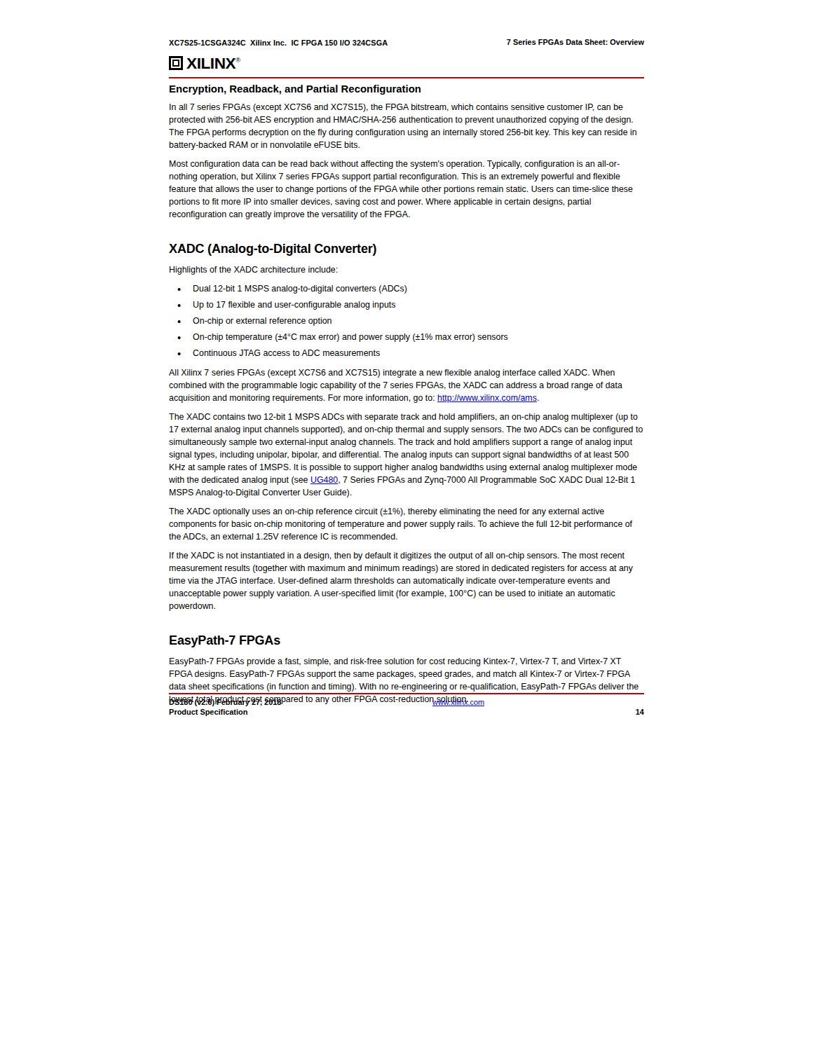XC7S25-1CSGA324C Xilinx Inc. IC FPGA 150 I/O 324CSGA
7 Series FPGAs Data Sheet: Overview
XILINX®
Encryption, Readback, and Partial Reconfiguration
In all 7 series FPGAs (except XC7S6 and XC7S15), the FPGA bitstream, which contains sensitive customer IP, can be protected with 256-bit AES encryption and HMAC/SHA-256 authentication to prevent unauthorized copying of the design. The FPGA performs decryption on the fly during configuration using an internally stored 256-bit key. This key can reside in battery-backed RAM or in nonvolatile eFUSE bits.
Most configuration data can be read back without affecting the system's operation. Typically, configuration is an all-or-nothing operation, but Xilinx 7 series FPGAs support partial reconfiguration. This is an extremely powerful and flexible feature that allows the user to change portions of the FPGA while other portions remain static. Users can time-slice these portions to fit more IP into smaller devices, saving cost and power. Where applicable in certain designs, partial reconfiguration can greatly improve the versatility of the FPGA.
XADC (Analog-to-Digital Converter)
Highlights of the XADC architecture include:
Dual 12-bit 1 MSPS analog-to-digital converters (ADCs)
Up to 17 flexible and user-configurable analog inputs
On-chip or external reference option
On-chip temperature (±4°C max error) and power supply (±1% max error) sensors
Continuous JTAG access to ADC measurements
All Xilinx 7 series FPGAs (except XC7S6 and XC7S15) integrate a new flexible analog interface called XADC. When combined with the programmable logic capability of the 7 series FPGAs, the XADC can address a broad range of data acquisition and monitoring requirements. For more information, go to: http://www.xilinx.com/ams.
The XADC contains two 12-bit 1 MSPS ADCs with separate track and hold amplifiers, an on-chip analog multiplexer (up to 17 external analog input channels supported), and on-chip thermal and supply sensors. The two ADCs can be configured to simultaneously sample two external-input analog channels. The track and hold amplifiers support a range of analog input signal types, including unipolar, bipolar, and differential. The analog inputs can support signal bandwidths of at least 500 KHz at sample rates of 1MSPS. It is possible to support higher analog bandwidths using external analog multiplexer mode with the dedicated analog input (see UG480, 7 Series FPGAs and Zynq-7000 All Programmable SoC XADC Dual 12-Bit 1 MSPS Analog-to-Digital Converter User Guide).
The XADC optionally uses an on-chip reference circuit (±1%), thereby eliminating the need for any external active components for basic on-chip monitoring of temperature and power supply rails. To achieve the full 12-bit performance of the ADCs, an external 1.25V reference IC is recommended.
If the XADC is not instantiated in a design, then by default it digitizes the output of all on-chip sensors. The most recent measurement results (together with maximum and minimum readings) are stored in dedicated registers for access at any time via the JTAG interface. User-defined alarm thresholds can automatically indicate over-temperature events and unacceptable power supply variation. A user-specified limit (for example, 100°C) can be used to initiate an automatic powerdown.
EasyPath-7 FPGAs
EasyPath-7 FPGAs provide a fast, simple, and risk-free solution for cost reducing Kintex-7, Virtex-7 T, and Virtex-7 XT FPGA designs. EasyPath-7 FPGAs support the same packages, speed grades, and match all Kintex-7 or Virtex-7 FPGA data sheet specifications (in function and timing). With no re-engineering or re-qualification, EasyPath-7 FPGAs deliver the lowest total product cost compared to any other FPGA cost-reduction solution.
DS180 (v2.6) February 27, 2018
Product Specification
www.xilinx.com
14